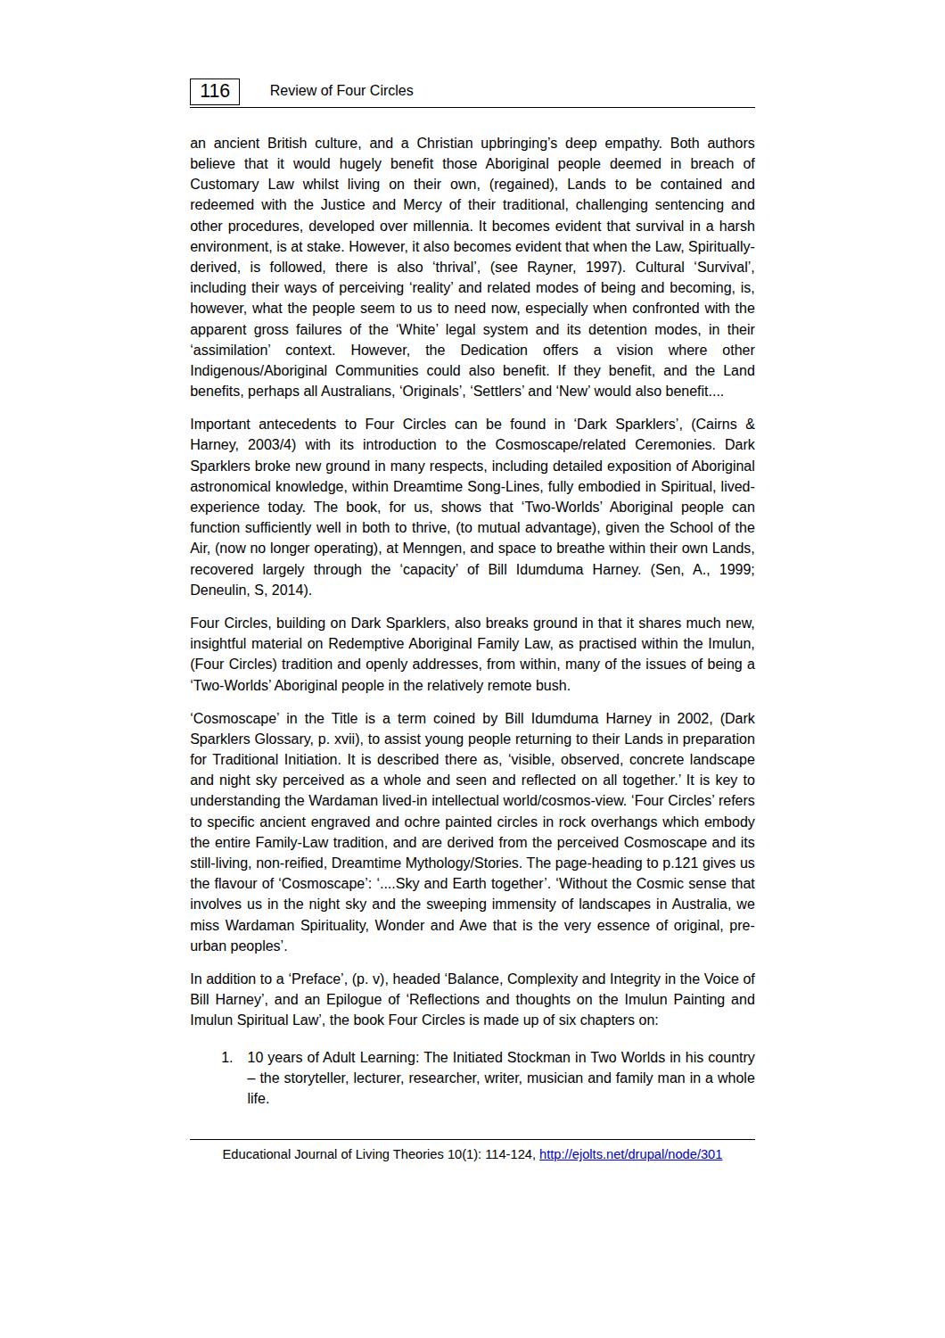116
Review of Four Circles
an ancient British culture, and a Christian upbringing’s deep empathy. Both authors believe that it would hugely benefit those Aboriginal people deemed in breach of Customary Law whilst living on their own, (regained), Lands to be contained and redeemed with the Justice and Mercy of their traditional, challenging sentencing and other procedures, developed over millennia. It becomes evident that survival in a harsh environment, is at stake. However, it also becomes evident that when the Law, Spiritually-derived, is followed, there is also ‘thrival’, (see Rayner, 1997). Cultural ‘Survival’, including their ways of perceiving ‘reality’ and related modes of being and becoming, is, however, what the people seem to us to need now, especially when confronted with the apparent gross failures of the ‘White’ legal system and its detention modes, in their ‘assimilation’ context. However, the Dedication offers a vision where other Indigenous/Aboriginal Communities could also benefit. If they benefit, and the Land benefits, perhaps all Australians, ‘Originals’, ‘Settlers’ and ‘New’ would also benefit....
Important antecedents to Four Circles can be found in ‘Dark Sparklers’, (Cairns & Harney, 2003/4) with its introduction to the Cosmoscape/related Ceremonies. Dark Sparklers broke new ground in many respects, including detailed exposition of Aboriginal astronomical knowledge, within Dreamtime Song-Lines, fully embodied in Spiritual, lived-experience today. The book, for us, shows that ‘Two-Worlds’ Aboriginal people can function sufficiently well in both to thrive, (to mutual advantage), given the School of the Air, (now no longer operating), at Menngen, and space to breathe within their own Lands, recovered largely through the ‘capacity’ of Bill Idumduma Harney. (Sen, A., 1999; Deneulin, S, 2014).
Four Circles, building on Dark Sparklers, also breaks ground in that it shares much new, insightful material on Redemptive Aboriginal Family Law, as practised within the Imulun, (Four Circles) tradition and openly addresses, from within, many of the issues of being a ‘Two-Worlds’ Aboriginal people in the relatively remote bush.
‘Cosmoscape’ in the Title is a term coined by Bill Idumduma Harney in 2002, (Dark Sparklers Glossary, p. xvii), to assist young people returning to their Lands in preparation for Traditional Initiation. It is described there as, ‘visible, observed, concrete landscape and night sky perceived as a whole and seen and reflected on all together.’ It is key to understanding the Wardaman lived-in intellectual world/cosmos-view. ‘Four Circles’ refers to specific ancient engraved and ochre painted circles in rock overhangs which embody the entire Family-Law tradition, and are derived from the perceived Cosmoscape and its still-living, non-reified, Dreamtime Mythology/Stories. The page-heading to p.121 gives us the flavour of ‘Cosmoscape’: ‘....Sky and Earth together’. ‘Without the Cosmic sense that involves us in the night sky and the sweeping immensity of landscapes in Australia, we miss Wardaman Spirituality, Wonder and Awe that is the very essence of original, pre-urban peoples’.
In addition to a ‘Preface’, (p. v), headed ‘Balance, Complexity and Integrity in the Voice of Bill Harney’, and an Epilogue of ‘Reflections and thoughts on the Imulun Painting and Imulun Spiritual Law’, the book Four Circles is made up of six chapters on:
10 years of Adult Learning: The Initiated Stockman in Two Worlds in his country – the storyteller, lecturer, researcher, writer, musician and family man in a whole life.
Educational Journal of Living Theories 10(1): 114-124, http://ejolts.net/drupal/node/301